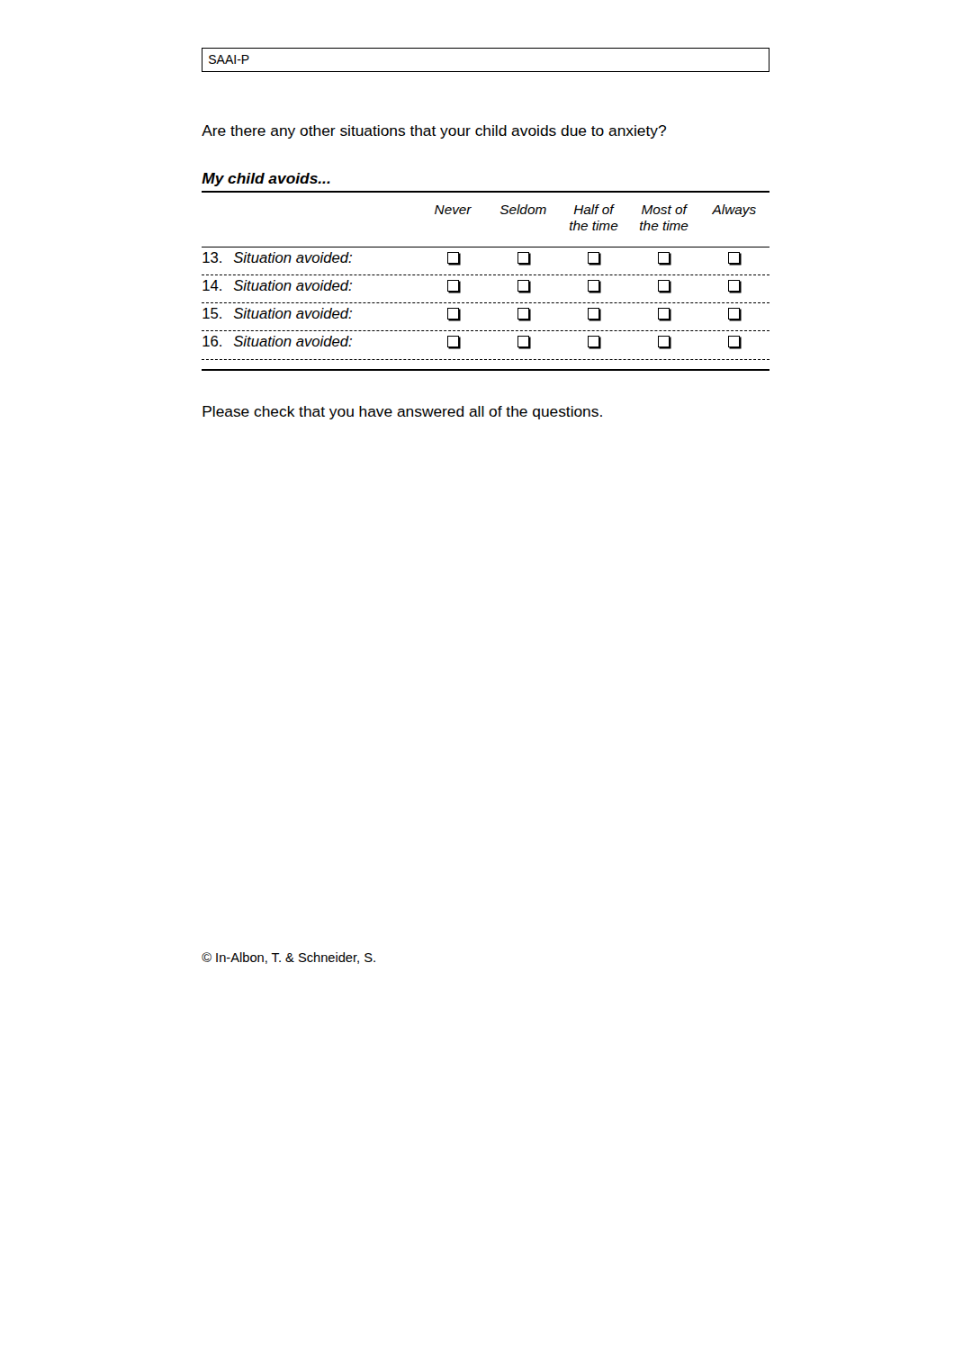SAAI-P
Are there any other situations that your child avoids due to anxiety?
My child avoids...
| | Never | Seldom | Half of the time | Most of the time | Always |
| --- | --- | --- | --- | --- | --- |
| 13. Situation avoided: | | | | | |
| 14. Situation avoided: | | | | | |
| 15. Situation avoided: | | | | | |
| 16. Situation avoided: | | | | | |
Please check that you have answered all of the questions.
© In-Albon, T. & Schneider, S.